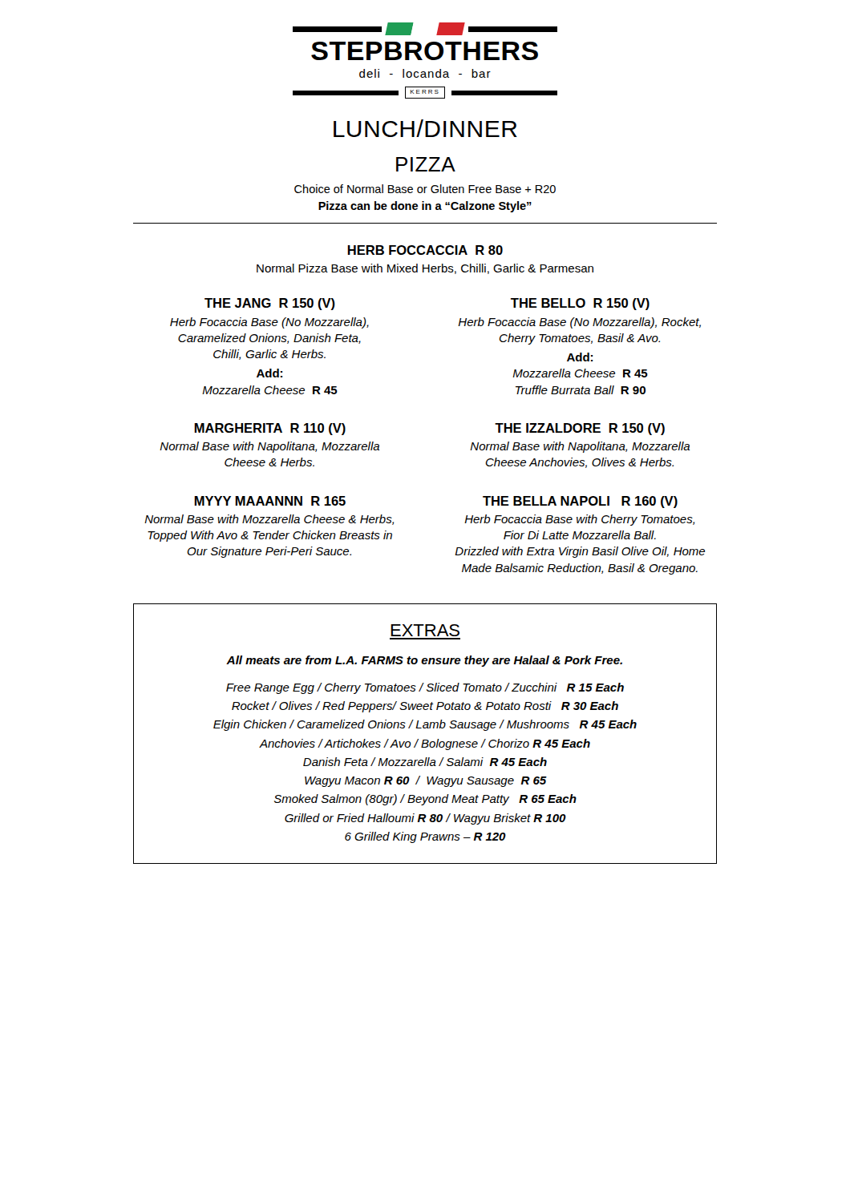STEPBROTHERS
deli - locanda - bar
KERRS
LUNCH/DINNER
PIZZA
Choice of Normal Base or Gluten Free Base + R20
Pizza can be done in a “Calzone Style”
HERB FOCCACCIA R 80
Normal Pizza Base with Mixed Herbs, Chilli, Garlic & Parmesan
THE JANG R 150 (V)
Herb Focaccia Base (No Mozzarella),
Caramelized Onions, Danish Feta,
Chilli, Garlic & Herbs.
Add:
Mozzarella Cheese R 45
THE BELLO R 150 (V)
Herb Focaccia Base (No Mozzarella), Rocket,
Cherry Tomatoes, Basil & Avo.
Add:
Mozzarella Cheese R 45
Truffle Burrata Ball R 90
MARGHERITA R 110 (V)
Normal Base with Napolitana, Mozzarella
Cheese & Herbs.
THE IZZALDORE R 150 (V)
Normal Base with Napolitana, Mozzarella
Cheese Anchovies, Olives & Herbs.
MYYY MAAANNN R 165
Normal Base with Mozzarella Cheese & Herbs,
Topped With Avo & Tender Chicken Breasts in
Our Signature Peri-Peri Sauce.
THE BELLA NAPOLI R 160 (V)
Herb Focaccia Base with Cherry Tomatoes,
Fior Di Latte Mozzarella Ball.
Drizzled with Extra Virgin Basil Olive Oil, Home
Made Balsamic Reduction, Basil & Oregano.
EXTRAS
All meats are from L.A. FARMS to ensure they are Halaal & Pork Free.
Free Range Egg / Cherry Tomatoes / Sliced Tomato / Zucchini R 15 Each
Rocket / Olives / Red Peppers/ Sweet Potato & Potato Rosti R 30 Each
Elgin Chicken / Caramelized Onions / Lamb Sausage / Mushrooms R 45 Each
Anchovies / Artichokes / Avo / Bolognese / Chorizo R 45 Each
Danish Feta / Mozzarella / Salami R 45 Each
Wagyu Macon R 60 / Wagyu Sausage R 65
Smoked Salmon (80gr) / Beyond Meat Patty R 65 Each
Grilled or Fried Halloumi R 80 / Wagyu Brisket R 100
6 Grilled King Prawns – R 120